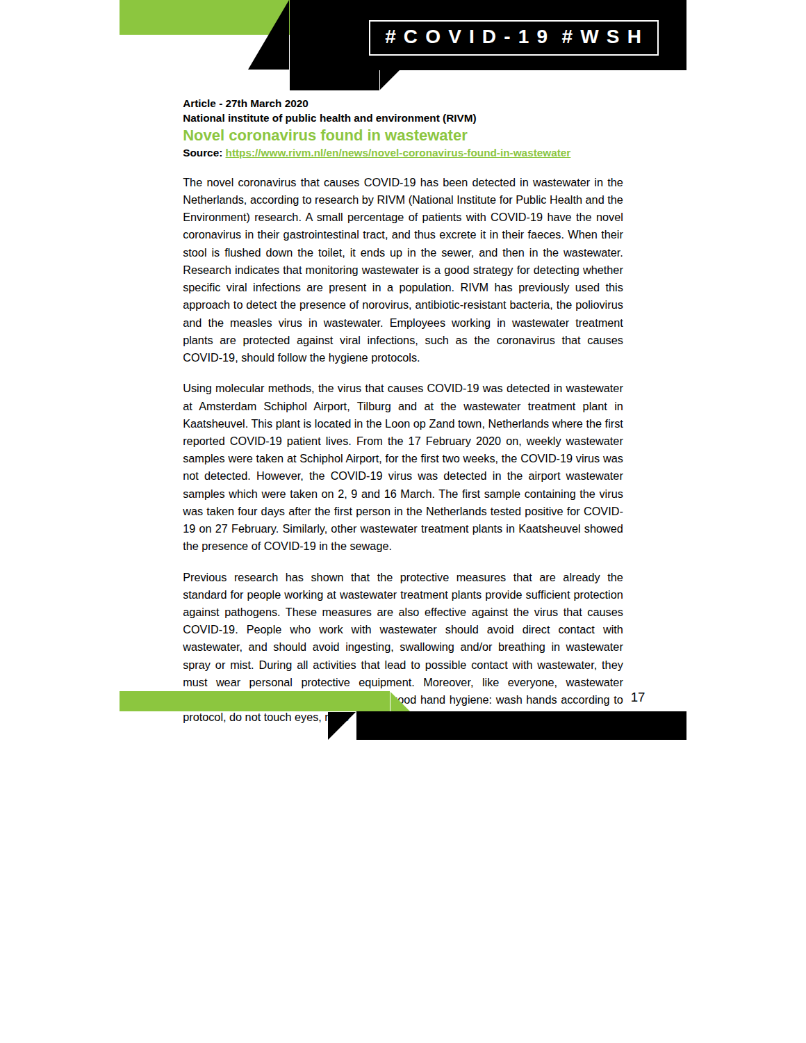# C O V I D - 1 9 # W S H
Article - 27th March 2020
National institute of public health and environment (RIVM)
Novel coronavirus found in wastewater
Source: https://www.rivm.nl/en/news/novel-coronavirus-found-in-wastewater
The novel coronavirus that causes COVID-19 has been detected in wastewater in the Netherlands, according to research by RIVM (National Institute for Public Health and the Environment) research. A small percentage of patients with COVID-19 have the novel coronavirus in their gastrointestinal tract, and thus excrete it in their faeces. When their stool is flushed down the toilet, it ends up in the sewer, and then in the wastewater. Research indicates that monitoring wastewater is a good strategy for detecting whether specific viral infections are present in a population. RIVM has previously used this approach to detect the presence of norovirus, antibiotic-resistant bacteria, the poliovirus and the measles virus in wastewater. Employees working in wastewater treatment plants are protected against viral infections, such as the coronavirus that causes COVID-19, should follow the hygiene protocols.
Using molecular methods, the virus that causes COVID-19 was detected in wastewater at Amsterdam Schiphol Airport, Tilburg and at the wastewater treatment plant in Kaatsheuvel. This plant is located in the Loon op Zand town, Netherlands where the first reported COVID-19 patient lives. From the 17 February 2020 on, weekly wastewater samples were taken at Schiphol Airport, for the first two weeks, the COVID-19 virus was not detected. However, the COVID-19 virus was detected in the airport wastewater samples which were taken on 2, 9 and 16 March. The first sample containing the virus was taken four days after the first person in the Netherlands tested positive for COVID-19 on 27 February. Similarly, other wastewater treatment plants in Kaatsheuvel showed the presence of COVID-19 in the sewage.
Previous research has shown that the protective measures that are already the standard for people working at wastewater treatment plants provide sufficient protection against pathogens. These measures are also effective against the virus that causes COVID-19. People who work with wastewater should avoid direct contact with wastewater, and should avoid ingesting, swallowing and/or breathing in wastewater spray or mist. During all activities that lead to possible contact with wastewater, they must wear personal protective equipment. Moreover, like everyone, wastewater treatment plant personnel must maintain good hand hygiene: wash hands according to protocol, do not touch eyes, nose
17